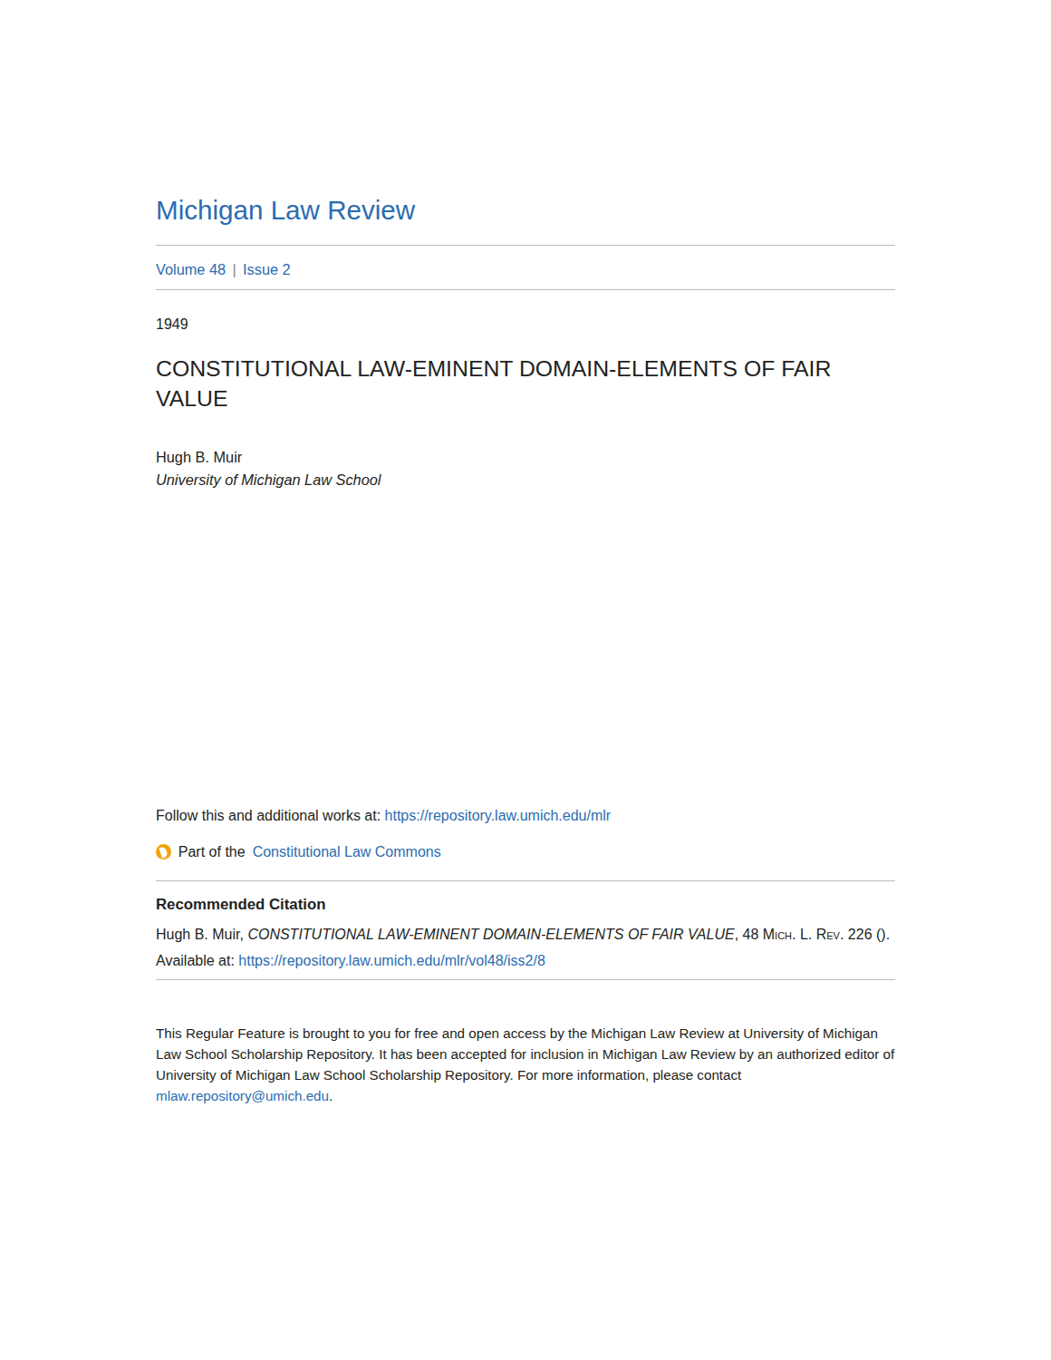Michigan Law Review
Volume 48|Issue 2
1949
CONSTITUTIONAL LAW-EMINENT DOMAIN-ELEMENTS OF FAIR VALUE
Hugh B. Muir
University of Michigan Law School
Follow this and additional works at: https://repository.law.umich.edu/mlr
Part of the Constitutional Law Commons
Recommended Citation
Hugh B. Muir, CONSTITUTIONAL LAW-EMINENT DOMAIN-ELEMENTS OF FAIR VALUE, 48 Mich. L. Rev. 226 ().
Available at: https://repository.law.umich.edu/mlr/vol48/iss2/8
This Regular Feature is brought to you for free and open access by the Michigan Law Review at University of Michigan Law School Scholarship Repository. It has been accepted for inclusion in Michigan Law Review by an authorized editor of University of Michigan Law School Scholarship Repository. For more information, please contact mlaw.repository@umich.edu.